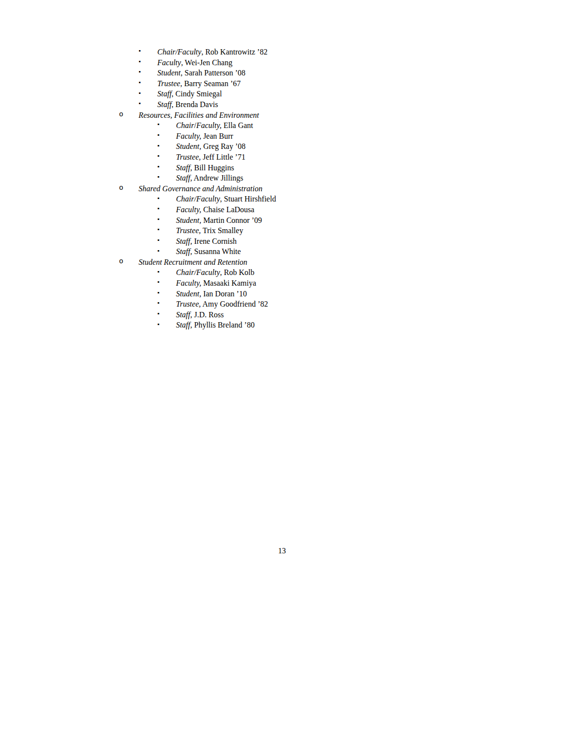▪Chair/Faculty, Rob Kantrowitz ’82
▪Faculty, Wei-Jen Chang
▪Student, Sarah Patterson ’08
▪Trustee, Barry Seaman ’67
▪Staff, Cindy Smiegal
▪Staff, Brenda Davis
oResources, Facilities and Environment
▪Chair/Faculty, Ella Gant
▪Faculty, Jean Burr
▪Student, Greg Ray ’08
▪Trustee, Jeff Little ’71
▪Staff, Bill Huggins
▪Staff, Andrew Jillings
oShared Governance and Administration
▪Chair/Faculty, Stuart Hirshfield
▪Faculty, Chaise LaDousa
▪Student, Martin Connor ’09
▪Trustee, Trix Smalley
▪Staff, Irene Cornish
▪Staff, Susanna White
oStudent Recruitment and Retention
▪Chair/Faculty, Rob Kolb
▪Faculty, Masaaki Kamiya
▪Student, Ian Doran ’10
▪Trustee, Amy Goodfriend ’82
▪Staff, J.D. Ross
▪Staff, Phyllis Breland ’80
13